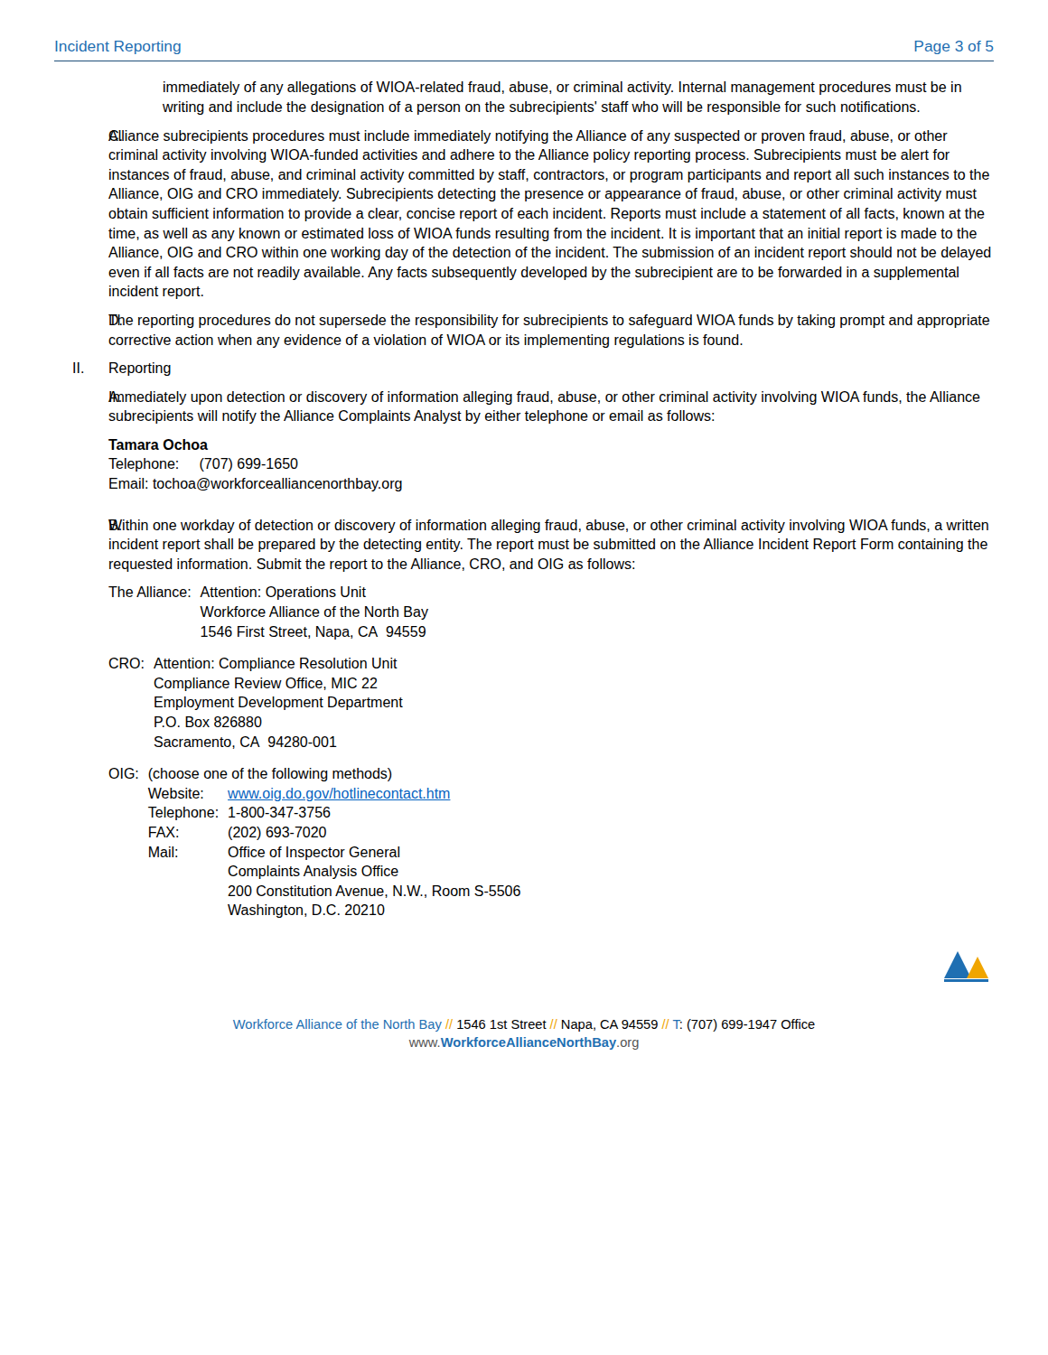Incident Reporting
Page 3 of 5
immediately of any allegations of WIOA-related fraud, abuse, or criminal activity. Internal management procedures must be in writing and include the designation of a person on the subrecipients' staff who will be responsible for such notifications.
C.
Alliance subrecipients procedures must include immediately notifying the Alliance of any suspected or proven fraud, abuse, or other criminal activity involving WIOA-funded activities and adhere to the Alliance policy reporting process. Subrecipients must be alert for instances of fraud, abuse, and criminal activity committed by staff, contractors, or program participants and report all such instances to the Alliance, OIG and CRO immediately. Subrecipients detecting the presence or appearance of fraud, abuse, or other criminal activity must obtain sufficient information to provide a clear, concise report of each incident. Reports must include a statement of all facts, known at the time, as well as any known or estimated loss of WIOA funds resulting from the incident. It is important that an initial report is made to the Alliance, OIG and CRO within one working day of the detection of the incident. The submission of an incident report should not be delayed even if all facts are not readily available. Any facts subsequently developed by the subrecipient are to be forwarded in a supplemental incident report.
D.
The reporting procedures do not supersede the responsibility for subrecipients to safeguard WIOA funds by taking prompt and appropriate corrective action when any evidence of a violation of WIOA or its implementing regulations is found.
II.
Reporting
A.
Immediately upon detection or discovery of information alleging fraud, abuse, or other criminal activity involving WIOA funds, the Alliance subrecipients will notify the Alliance Complaints Analyst by either telephone or email as follows:
Tamara Ochoa
Telephone: (707) 699-1650
Email: tochoa@workforcealliancenorthbay.org
B.
Within one workday of detection or discovery of information alleging fraud, abuse, or other criminal activity involving WIOA funds, a written incident report shall be prepared by the detecting entity. The report must be submitted on the Alliance Incident Report Form containing the requested information. Submit the report to the Alliance, CRO, and OIG as follows:
| The Alliance: | Attention: Operations Unit Workforce Alliance of the North Bay 1546 First Street, Napa, CA 94559 |
| CRO: | Attention: Compliance Resolution Unit Compliance Review Office, MIC 22 Employment Development Department P.O. Box 826880 Sacramento, CA 94280-001 |
| OIG: | (choose one of the following methods) / Website: / www.oig.do.gov/hotlinecontact.htm / / Telephone: / 1-800-347-3756 / / FAX: / (202) 693-7020 / / Mail: / Office of Inspector General Complaints Analysis Office 200 Constitution Avenue, N.W., Room S-5506 Washington, D.C. 20210 / |
Workforce Alliance of the North Bay // 1546 1st Street // Napa, CA 94559 // T: (707) 699-1947 Office
www.WorkforceAllianceNorthBay.org